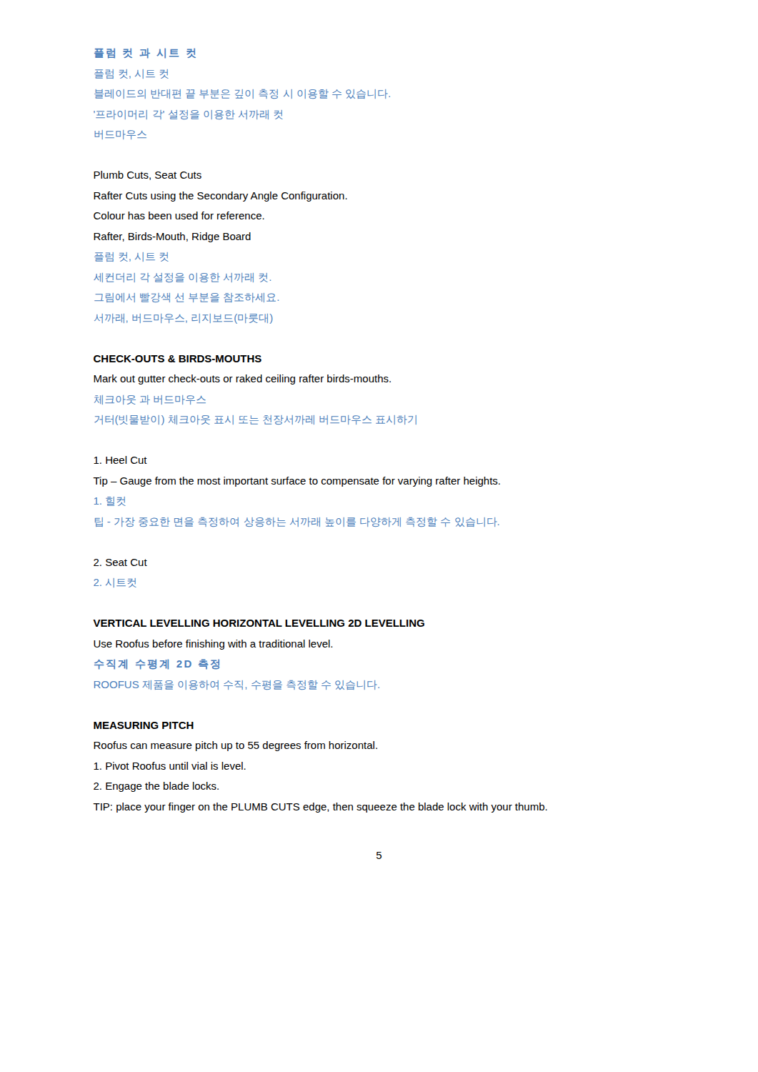플럼 컷 과 시트 컷
플럼 컷, 시트 컷
블레이드의 반대편 끝 부분은 깊이 측정 시 이용할 수 있습니다.
'프라이머리 각' 설정을 이용한 서까래 컷
버드마우스
Plumb Cuts, Seat Cuts
Rafter Cuts using the Secondary Angle Configuration.
Colour has been used for reference.
Rafter, Birds-Mouth, Ridge Board
플럼 컷, 시트 컷
세컨더리 각 설정을 이용한 서까래 컷.
그림에서 빨강색 선 부분을 참조하세요.
서까래, 버드마우스, 리지보드(마룻대)
CHECK-OUTS & BIRDS-MOUTHS
Mark out gutter check-outs or raked ceiling rafter birds-mouths.
체크아웃 과 버드마우스
거터(빗물받이) 체크아웃 표시 또는 천장서까레 버드마우스 표시하기
1. Heel Cut
Tip – Gauge from the most important surface to compensate for varying rafter heights.
1. 힐컷
팁 - 가장 중요한 면을 측정하여 상응하는 서까래 높이를 다양하게 측정할 수 있습니다.
2. Seat Cut
2. 시트컷
VERTICAL LEVELLING HORIZONTAL LEVELLING 2D LEVELLING
Use Roofus before finishing with a traditional level.
수직계 수평계 2D 측정
ROOFUS 제품을 이용하여 수직, 수평을 측정할 수 있습니다.
MEASURING PITCH
Roofus can measure pitch up to 55 degrees from horizontal.
1. Pivot Roofus until vial is level.
2. Engage the blade locks.
TIP: place your finger on the PLUMB CUTS edge, then squeeze the blade lock with your thumb.
5